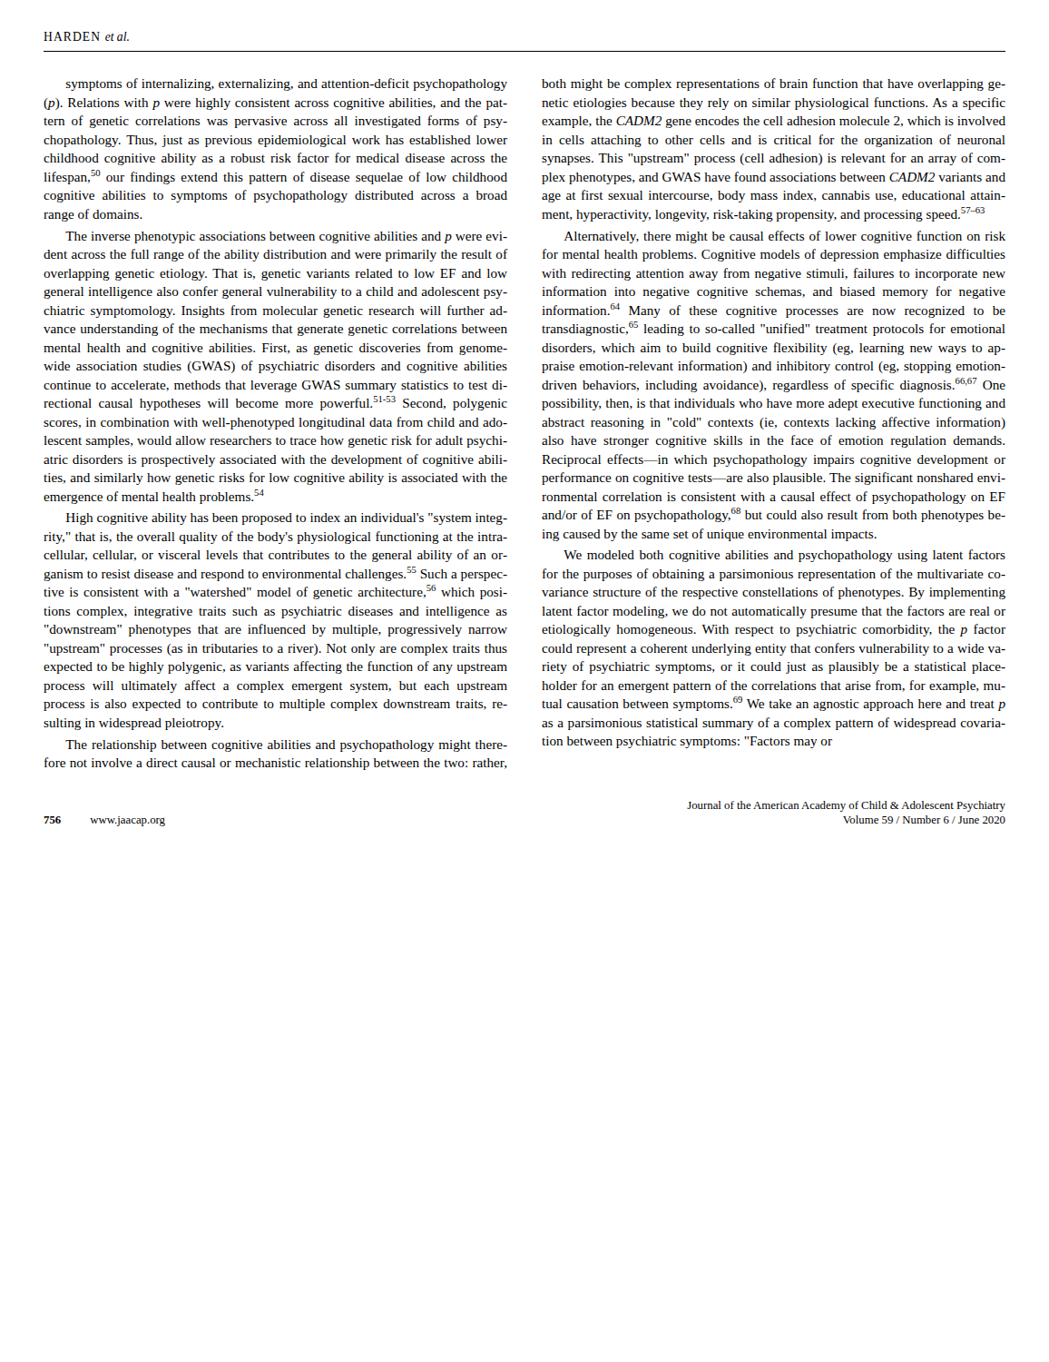HARDEN et al.
symptoms of internalizing, externalizing, and attention-deficit psychopathology (p). Relations with p were highly consistent across cognitive abilities, and the pattern of genetic correlations was pervasive across all investigated forms of psychopathology. Thus, just as previous epidemiological work has established lower childhood cognitive ability as a robust risk factor for medical disease across the lifespan,50 our findings extend this pattern of disease sequelae of low childhood cognitive abilities to symptoms of psychopathology distributed across a broad range of domains.
The inverse phenotypic associations between cognitive abilities and p were evident across the full range of the ability distribution and were primarily the result of overlapping genetic etiology. That is, genetic variants related to low EF and low general intelligence also confer general vulnerability to a child and adolescent psychiatric symptomology. Insights from molecular genetic research will further advance understanding of the mechanisms that generate genetic correlations between mental health and cognitive abilities. First, as genetic discoveries from genome-wide association studies (GWAS) of psychiatric disorders and cognitive abilities continue to accelerate, methods that leverage GWAS summary statistics to test directional causal hypotheses will become more powerful.51-53 Second, polygenic scores, in combination with well-phenotyped longitudinal data from child and adolescent samples, would allow researchers to trace how genetic risk for adult psychiatric disorders is prospectively associated with the development of cognitive abilities, and similarly how genetic risks for low cognitive ability is associated with the emergence of mental health problems.54
High cognitive ability has been proposed to index an individual's "system integrity," that is, the overall quality of the body's physiological functioning at the intracellular, cellular, or visceral levels that contributes to the general ability of an organism to resist disease and respond to environmental challenges.55 Such a perspective is consistent with a "watershed" model of genetic architecture,56 which positions complex, integrative traits such as psychiatric diseases and intelligence as "downstream" phenotypes that are influenced by multiple, progressively narrow "upstream" processes (as in tributaries to a river). Not only are complex traits thus expected to be highly polygenic, as variants affecting the function of any upstream process will ultimately affect a complex emergent system, but each upstream process is also expected to contribute to multiple complex downstream traits, resulting in widespread pleiotropy.
The relationship between cognitive abilities and psychopathology might therefore not involve a direct causal or mechanistic relationship between the two: rather, both might be complex representations of brain function that have overlapping genetic etiologies because they rely on similar physiological functions. As a specific example, the CADM2 gene encodes the cell adhesion molecule 2, which is involved in cells attaching to other cells and is critical for the organization of neuronal synapses. This "upstream" process (cell adhesion) is relevant for an array of complex phenotypes, and GWAS have found associations between CADM2 variants and age at first sexual intercourse, body mass index, cannabis use, educational attainment, hyperactivity, longevity, risk-taking propensity, and processing speed.57–63
Alternatively, there might be causal effects of lower cognitive function on risk for mental health problems. Cognitive models of depression emphasize difficulties with redirecting attention away from negative stimuli, failures to incorporate new information into negative cognitive schemas, and biased memory for negative information.64 Many of these cognitive processes are now recognized to be transdiagnostic,65 leading to so-called "unified" treatment protocols for emotional disorders, which aim to build cognitive flexibility (eg, learning new ways to appraise emotion-relevant information) and inhibitory control (eg, stopping emotion-driven behaviors, including avoidance), regardless of specific diagnosis.66,67 One possibility, then, is that individuals who have more adept executive functioning and abstract reasoning in "cold" contexts (ie, contexts lacking affective information) also have stronger cognitive skills in the face of emotion regulation demands. Reciprocal effects—in which psychopathology impairs cognitive development or performance on cognitive tests—are also plausible. The significant nonshared environmental correlation is consistent with a causal effect of psychopathology on EF and/or of EF on psychopathology,68 but could also result from both phenotypes being caused by the same set of unique environmental impacts.
We modeled both cognitive abilities and psychopathology using latent factors for the purposes of obtaining a parsimonious representation of the multivariate covariance structure of the respective constellations of phenotypes. By implementing latent factor modeling, we do not automatically presume that the factors are real or etiologically homogeneous. With respect to psychiatric comorbidity, the p factor could represent a coherent underlying entity that confers vulnerability to a wide variety of psychiatric symptoms, or it could just as plausibly be a statistical placeholder for an emergent pattern of the correlations that arise from, for example, mutual causation between symptoms.69 We take an agnostic approach here and treat p as a parsimonious statistical summary of a complex pattern of widespread covariation between psychiatric symptoms: "Factors may or
756 www.jaacap.org
Journal of the American Academy of Child & Adolescent Psychiatry
Volume 59 / Number 6 / June 2020